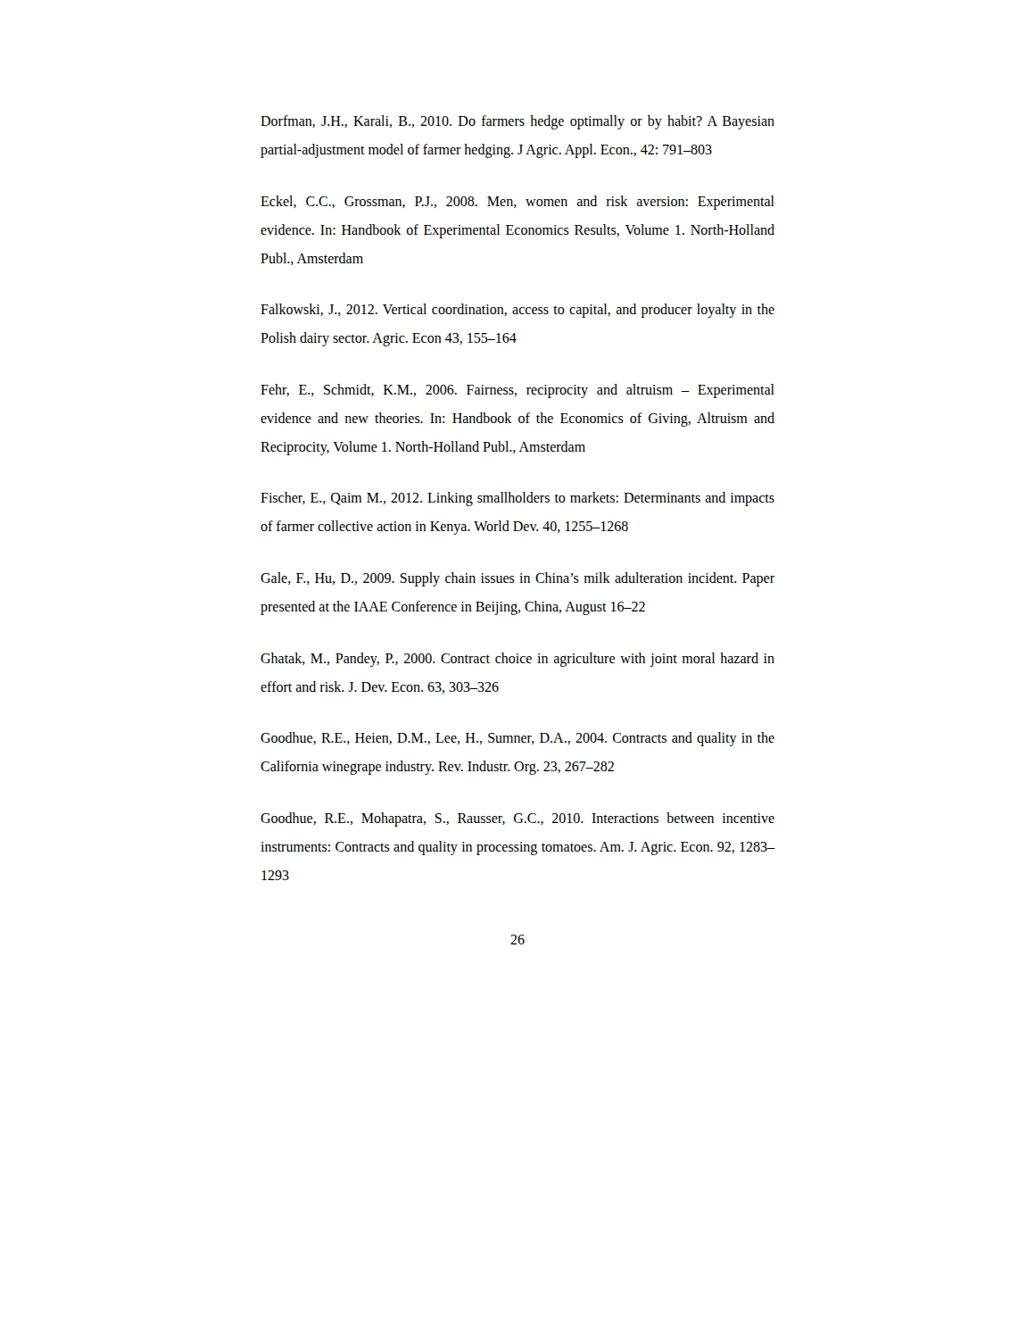Dorfman, J.H., Karali, B., 2010. Do farmers hedge optimally or by habit? A Bayesian partial-adjustment model of farmer hedging. J Agric. Appl. Econ., 42: 791–803
Eckel, C.C., Grossman, P.J., 2008. Men, women and risk aversion: Experimental evidence. In: Handbook of Experimental Economics Results, Volume 1. North-Holland Publ., Amsterdam
Falkowski, J., 2012. Vertical coordination, access to capital, and producer loyalty in the Polish dairy sector. Agric. Econ 43, 155–164
Fehr, E., Schmidt, K.M., 2006. Fairness, reciprocity and altruism – Experimental evidence and new theories. In: Handbook of the Economics of Giving, Altruism and Reciprocity, Volume 1. North-Holland Publ., Amsterdam
Fischer, E., Qaim M., 2012. Linking smallholders to markets: Determinants and impacts of farmer collective action in Kenya. World Dev. 40, 1255–1268
Gale, F., Hu, D., 2009. Supply chain issues in China’s milk adulteration incident. Paper presented at the IAAE Conference in Beijing, China, August 16–22
Ghatak, M., Pandey, P., 2000. Contract choice in agriculture with joint moral hazard in effort and risk. J. Dev. Econ. 63, 303–326
Goodhue, R.E., Heien, D.M., Lee, H., Sumner, D.A., 2004. Contracts and quality in the California winegrape industry. Rev. Industr. Org. 23, 267–282
Goodhue, R.E., Mohapatra, S., Rausser, G.C., 2010. Interactions between incentive instruments: Contracts and quality in processing tomatoes. Am. J. Agric. Econ. 92, 1283–1293
26